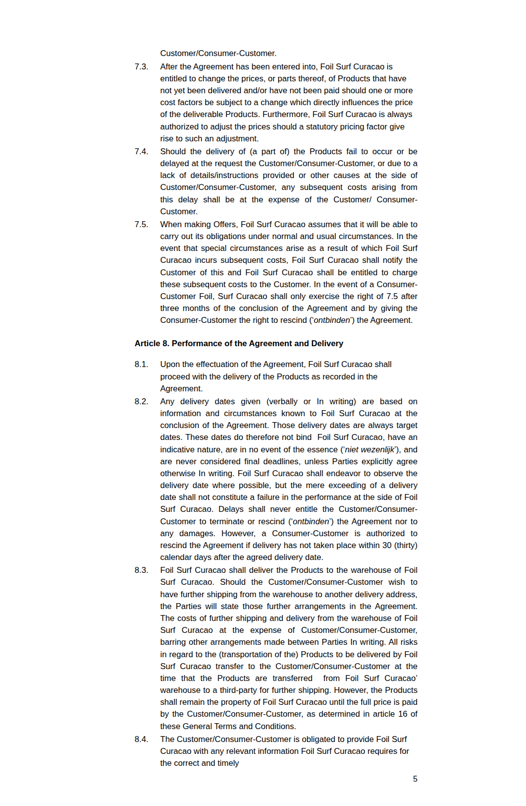Customer/Consumer-Customer.
7.3. After the Agreement has been entered into, Foil Surf Curacao is entitled to change the prices, or parts thereof, of Products that have not yet been delivered and/or have not been paid should one or more cost factors be subject to a change which directly influences the price of the deliverable Products. Furthermore, Foil Surf Curacao is always authorized to adjust the prices should a statutory pricing factor give rise to such an adjustment.
7.4. Should the delivery of (a part of) the Products fail to occur or be delayed at the request the Customer/Consumer-Customer, or due to a lack of details/instructions provided or other causes at the side of Customer/Consumer-Customer, any subsequent costs arising from this delay shall be at the expense of the Customer/ Consumer-Customer.
7.5. When making Offers, Foil Surf Curacao assumes that it will be able to carry out its obligations under normal and usual circumstances. In the event that special circumstances arise as a result of which Foil Surf Curacao incurs subsequent costs, Foil Surf Curacao shall notify the Customer of this and Foil Surf Curacao shall be entitled to charge these subsequent costs to the Customer. In the event of a Consumer-Customer Foil, Surf Curacao shall only exercise the right of 7.5 after three months of the conclusion of the Agreement and by giving the Consumer-Customer the right to rescind (‘ontbinden’) the Agreement.
Article 8. Performance of the Agreement and Delivery
8.1. Upon the effectuation of the Agreement, Foil Surf Curacao shall proceed with the delivery of the Products as recorded in the Agreement.
8.2. Any delivery dates given (verbally or In writing) are based on information and circumstances known to Foil Surf Curacao at the conclusion of the Agreement. Those delivery dates are always target dates. These dates do therefore not bind Foil Surf Curacao, have an indicative nature, are in no event of the essence (‘niet wezenlijk’), and are never considered final deadlines, unless Parties explicitly agree otherwise In writing. Foil Surf Curacao shall endeavor to observe the delivery date where possible, but the mere exceeding of a delivery date shall not constitute a failure in the performance at the side of Foil Surf Curacao. Delays shall never entitle the Customer/Consumer-Customer to terminate or rescind (‘ontbinden’) the Agreement nor to any damages. However, a Consumer-Customer is authorized to rescind the Agreement if delivery has not taken place within 30 (thirty) calendar days after the agreed delivery date.
8.3. Foil Surf Curacao shall deliver the Products to the warehouse of Foil Surf Curacao. Should the Customer/Consumer-Customer wish to have further shipping from the warehouse to another delivery address, the Parties will state those further arrangements in the Agreement. The costs of further shipping and delivery from the warehouse of Foil Surf Curacao at the expense of Customer/Consumer-Customer, barring other arrangements made between Parties In writing. All risks in regard to the (transportation of the) Products to be delivered by Foil Surf Curacao transfer to the Customer/Consumer-Customer at the time that the Products are transferred from Foil Surf Curacao’ warehouse to a third-party for further shipping. However, the Products shall remain the property of Foil Surf Curacao until the full price is paid by the Customer/Consumer-Customer, as determined in article 16 of these General Terms and Conditions.
8.4. The Customer/Consumer-Customer is obligated to provide Foil Surf Curacao with any relevant information Foil Surf Curacao requires for the correct and timely
5